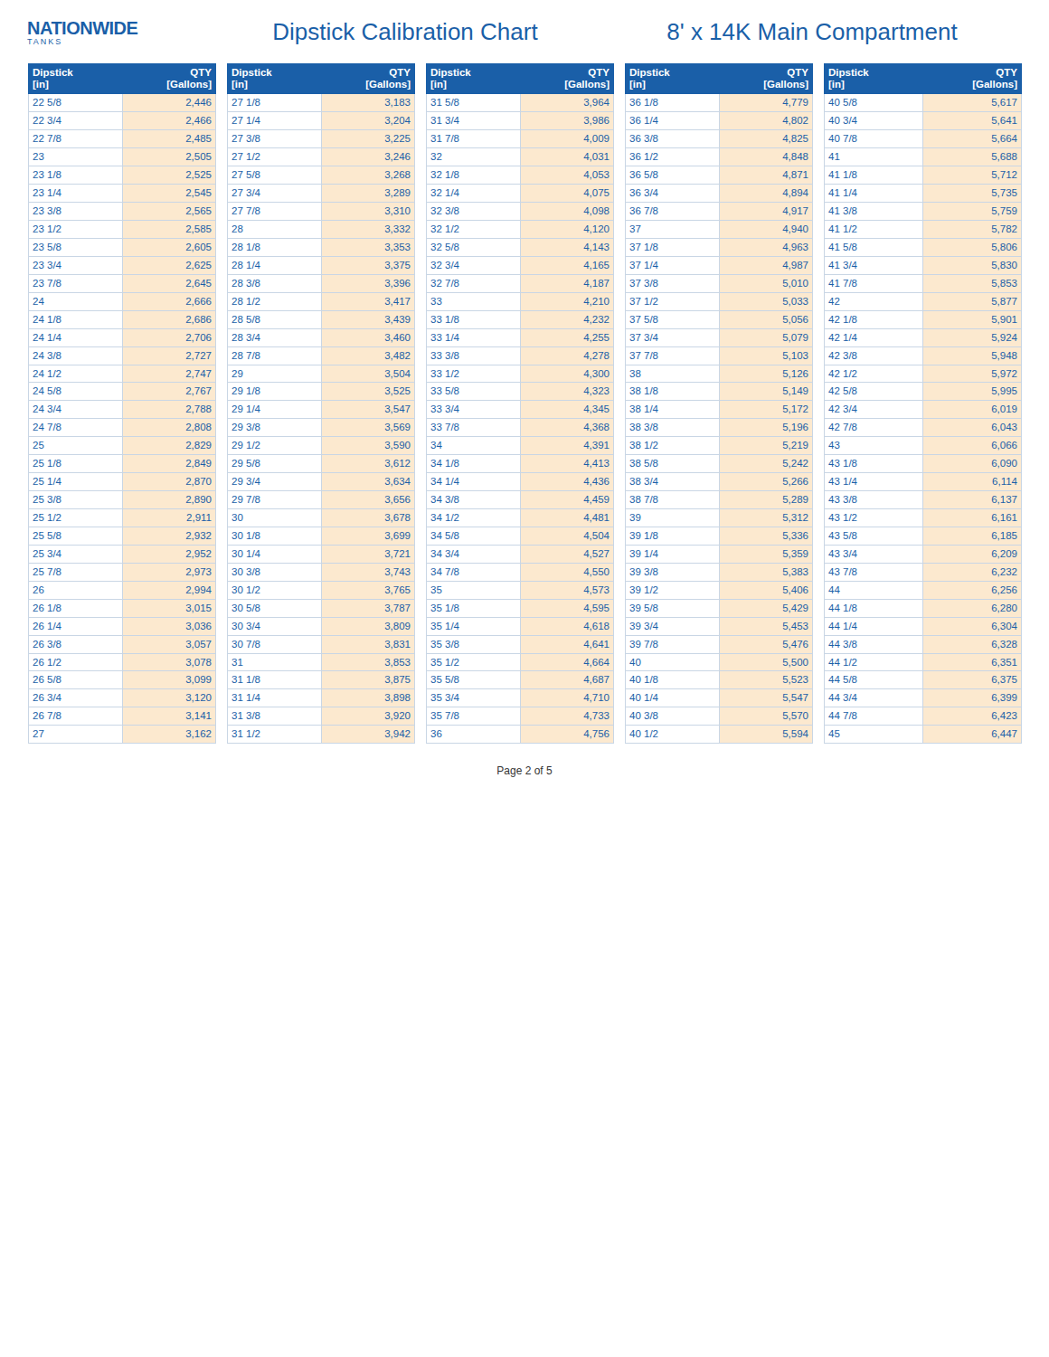NATIONWIDE
TANKS
Dipstick Calibration Chart
8' x 14K Main Compartment
| / Dipstick [in] / QTY [Gallons] / / --- / --- / / 22 5/8 / 2,446 / / 22 3/4 / 2,466 / / 22 7/8 / 2,485 / / 23 / 2,505 / / 23 1/8 / 2,525 / / 23 1/4 / 2,545 / / 23 3/8 / 2,565 / / 23 1/2 / 2,585 / / 23 5/8 / 2,605 / / 23 3/4 / 2,625 / / 23 7/8 / 2,645 / / 24 / 2,666 / / 24 1/8 / 2,686 / / 24 1/4 / 2,706 / / 24 3/8 / 2,727 / / 24 1/2 / 2,747 / / 24 5/8 / 2,767 / / 24 3/4 / 2,788 / / 24 7/8 / 2,808 / / 25 / 2,829 / / 25 1/8 / 2,849 / / 25 1/4 / 2,870 / / 25 3/8 / 2,890 / / 25 1/2 / 2,911 / / 25 5/8 / 2,932 / / 25 3/4 / 2,952 / / 25 7/8 / 2,973 / / 26 / 2,994 / / 26 1/8 / 3,015 / / 26 1/4 / 3,036 / / 26 3/8 / 3,057 / / 26 1/2 / 3,078 / / 26 5/8 / 3,099 / / 26 3/4 / 3,120 / / 26 7/8 / 3,141 / / 27 / 3,162 / | / Dipstick [in] / QTY [Gallons] / / --- / --- / / 27 1/8 / 3,183 / / 27 1/4 / 3,204 / / 27 3/8 / 3,225 / / 27 1/2 / 3,246 / / 27 5/8 / 3,268 / / 27 3/4 / 3,289 / / 27 7/8 / 3,310 / / 28 / 3,332 / / 28 1/8 / 3,353 / / 28 1/4 / 3,375 / / 28 3/8 / 3,396 / / 28 1/2 / 3,417 / / 28 5/8 / 3,439 / / 28 3/4 / 3,460 / / 28 7/8 / 3,482 / / 29 / 3,504 / / 29 1/8 / 3,525 / / 29 1/4 / 3,547 / / 29 3/8 / 3,569 / / 29 1/2 / 3,590 / / 29 5/8 / 3,612 / / 29 3/4 / 3,634 / / 29 7/8 / 3,656 / / 30 / 3,678 / / 30 1/8 / 3,699 / / 30 1/4 / 3,721 / / 30 3/8 / 3,743 / / 30 1/2 / 3,765 / / 30 5/8 / 3,787 / / 30 3/4 / 3,809 / / 30 7/8 / 3,831 / / 31 / 3,853 / / 31 1/8 / 3,875 / / 31 1/4 / 3,898 / / 31 3/8 / 3,920 / / 31 1/2 / 3,942 / | / Dipstick [in] / QTY [Gallons] / / --- / --- / / 31 5/8 / 3,964 / / 31 3/4 / 3,986 / / 31 7/8 / 4,009 / / 32 / 4,031 / / 32 1/8 / 4,053 / / 32 1/4 / 4,075 / / 32 3/8 / 4,098 / / 32 1/2 / 4,120 / / 32 5/8 / 4,143 / / 32 3/4 / 4,165 / / 32 7/8 / 4,187 / / 33 / 4,210 / / 33 1/8 / 4,232 / / 33 1/4 / 4,255 / / 33 3/8 / 4,278 / / 33 1/2 / 4,300 / / 33 5/8 / 4,323 / / 33 3/4 / 4,345 / / 33 7/8 / 4,368 / / 34 / 4,391 / / 34 1/8 / 4,413 / / 34 1/4 / 4,436 / / 34 3/8 / 4,459 / / 34 1/2 / 4,481 / / 34 5/8 / 4,504 / / 34 3/4 / 4,527 / / 34 7/8 / 4,550 / / 35 / 4,573 / / 35 1/8 / 4,595 / / 35 1/4 / 4,618 / / 35 3/8 / 4,641 / / 35 1/2 / 4,664 / / 35 5/8 / 4,687 / / 35 3/4 / 4,710 / / 35 7/8 / 4,733 / / 36 / 4,756 / | / Dipstick [in] / QTY [Gallons] / / --- / --- / / 36 1/8 / 4,779 / / 36 1/4 / 4,802 / / 36 3/8 / 4,825 / / 36 1/2 / 4,848 / / 36 5/8 / 4,871 / / 36 3/4 / 4,894 / / 36 7/8 / 4,917 / / 37 / 4,940 / / 37 1/8 / 4,963 / / 37 1/4 / 4,987 / / 37 3/8 / 5,010 / / 37 1/2 / 5,033 / / 37 5/8 / 5,056 / / 37 3/4 / 5,079 / / 37 7/8 / 5,103 / / 38 / 5,126 / / 38 1/8 / 5,149 / / 38 1/4 / 5,172 / / 38 3/8 / 5,196 / / 38 1/2 / 5,219 / / 38 5/8 / 5,242 / / 38 3/4 / 5,266 / / 38 7/8 / 5,289 / / 39 / 5,312 / / 39 1/8 / 5,336 / / 39 1/4 / 5,359 / / 39 3/8 / 5,383 / / 39 1/2 / 5,406 / / 39 5/8 / 5,429 / / 39 3/4 / 5,453 / / 39 7/8 / 5,476 / / 40 / 5,500 / / 40 1/8 / 5,523 / / 40 1/4 / 5,547 / / 40 3/8 / 5,570 / / 40 1/2 / 5,594 / | / Dipstick [in] / QTY [Gallons] / / --- / --- / / 40 5/8 / 5,617 / / 40 3/4 / 5,641 / / 40 7/8 / 5,664 / / 41 / 5,688 / / 41 1/8 / 5,712 / / 41 1/4 / 5,735 / / 41 3/8 / 5,759 / / 41 1/2 / 5,782 / / 41 5/8 / 5,806 / / 41 3/4 / 5,830 / / 41 7/8 / 5,853 / / 42 / 5,877 / / 42 1/8 / 5,901 / / 42 1/4 / 5,924 / / 42 3/8 / 5,948 / / 42 1/2 / 5,972 / / 42 5/8 / 5,995 / / 42 3/4 / 6,019 / / 42 7/8 / 6,043 / / 43 / 6,066 / / 43 1/8 / 6,090 / / 43 1/4 / 6,114 / / 43 3/8 / 6,137 / / 43 1/2 / 6,161 / / 43 5/8 / 6,185 / / 43 3/4 / 6,209 / / 43 7/8 / 6,232 / / 44 / 6,256 / / 44 1/8 / 6,280 / / 44 1/4 / 6,304 / / 44 3/8 / 6,328 / / 44 1/2 / 6,351 / / 44 5/8 / 6,375 / / 44 3/4 / 6,399 / / 44 7/8 / 6,423 / / 45 / 6,447 / |
Page 2 of 5